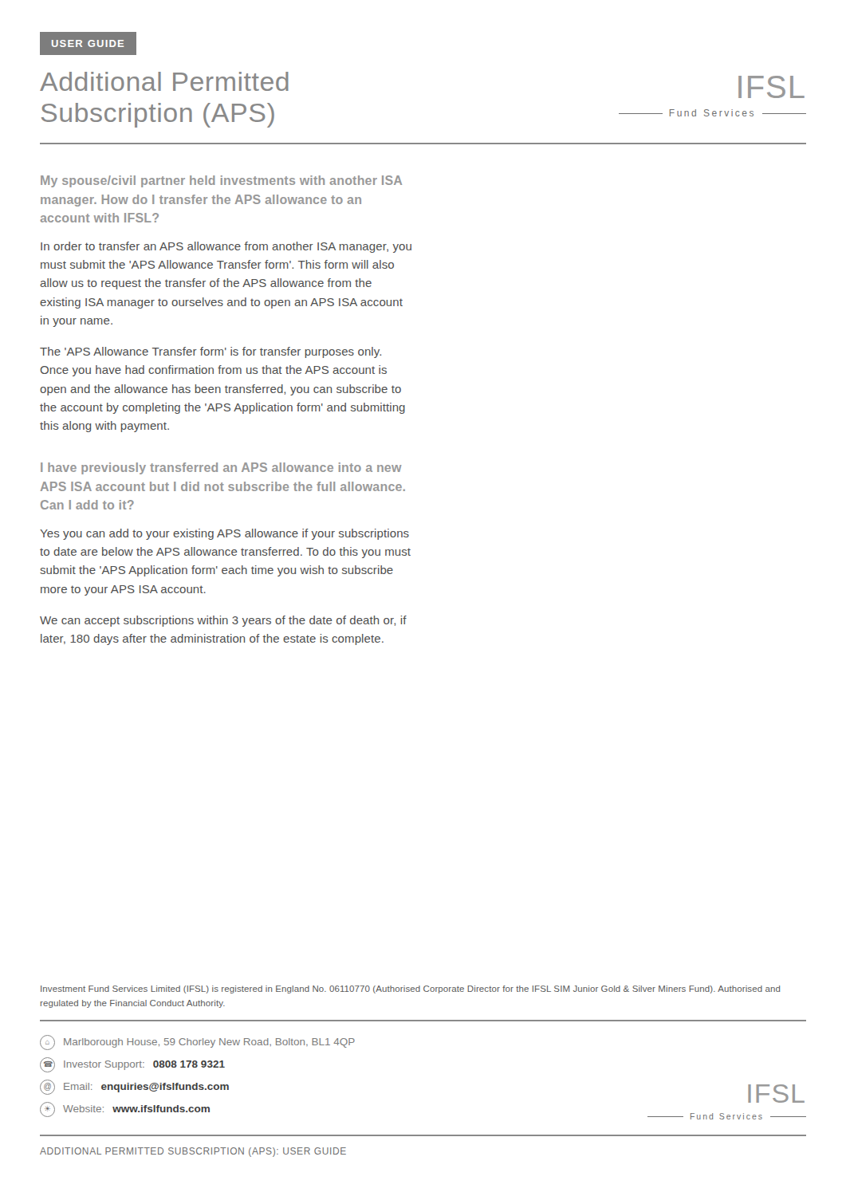USER GUIDE
Additional Permitted
Subscription (APS)
IFSL
Fund Services
My spouse/civil partner held investments with another ISA manager. How do I transfer the APS allowance to an account with IFSL?
In order to transfer an APS allowance from another ISA manager, you must submit the 'APS Allowance Transfer form'. This form will also allow us to request the transfer of the APS allowance from the existing ISA manager to ourselves and to open an APS ISA account in your name.
The 'APS Allowance Transfer form' is for transfer purposes only. Once you have had confirmation from us that the APS account is open and the allowance has been transferred, you can subscribe to the account by completing the 'APS Application form' and submitting this along with payment.
I have previously transferred an APS allowance into a new APS ISA account but I did not subscribe the full allowance. Can I add to it?
Yes you can add to your existing APS allowance if your subscriptions to date are below the APS allowance transferred. To do this you must submit the 'APS Application form' each time you wish to subscribe more to your APS ISA account.
We can accept subscriptions within 3 years of the date of death or, if later, 180 days after the administration of the estate is complete.
Investment Fund Services Limited (IFSL) is registered in England No. 06110770 (Authorised Corporate Director for the IFSL SIM Junior Gold & Silver Miners Fund). Authorised and regulated by the Financial Conduct Authority.
⌂ Marlborough House, 59 Chorley New Road, Bolton, BL1 4QP
☎ Investor Support: 0808 178 9321
@ Email: enquiries@ifslfunds.com
☀ Website: www.ifslfunds.com
IFSL
Fund Services
ADDITIONAL PERMITTED SUBSCRIPTION (APS): USER GUIDE